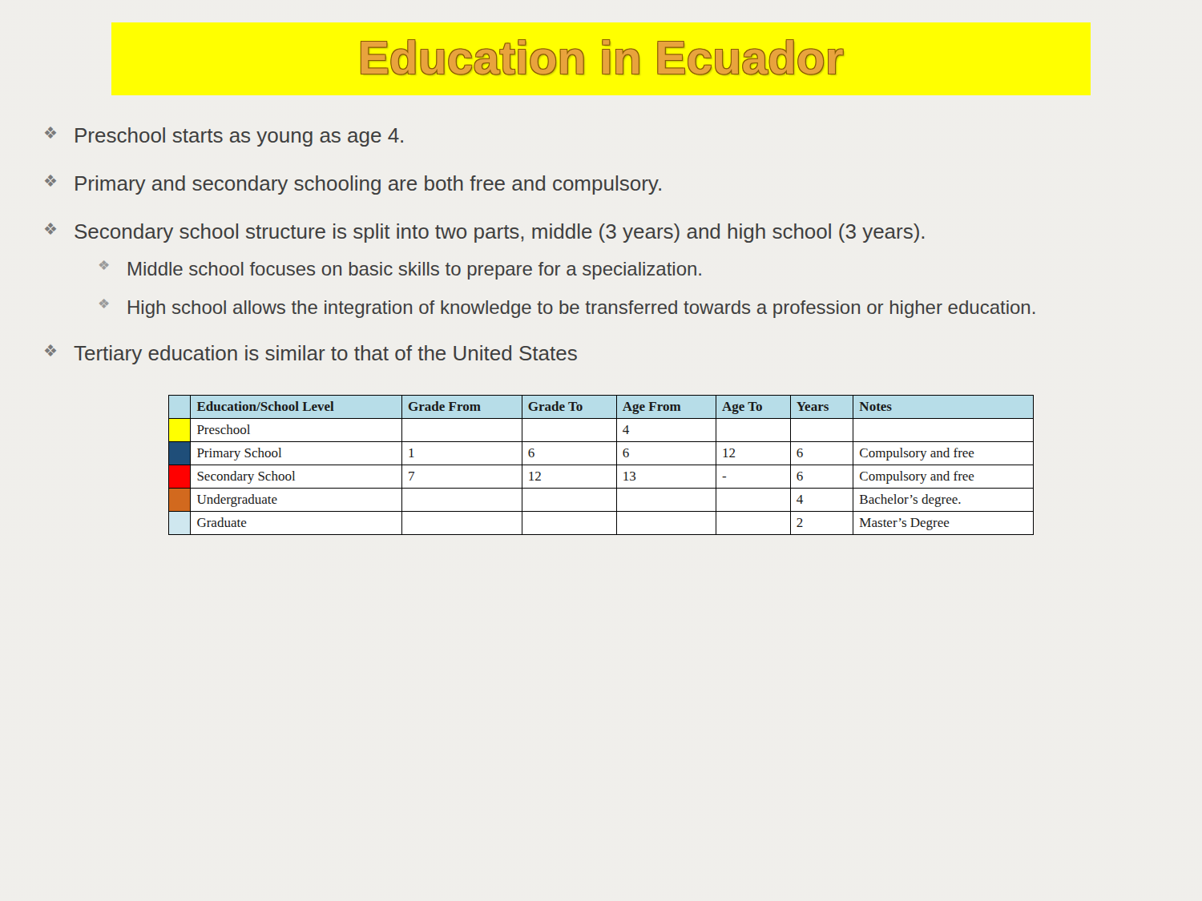Education in Ecuador
Preschool starts as young as age 4.
Primary and secondary schooling are both free and compulsory.
Secondary school structure is split into two parts, middle (3 years) and high school (3 years).
Middle school focuses on basic skills to prepare for a specialization.
High school allows the integration of knowledge to be transferred towards a profession or higher education.
Tertiary education is similar to that of the United States
| | Education/School Level | Grade From | Grade To | Age From | Age To | Years | Notes |
| --- | --- | --- | --- | --- | --- | --- | --- |
| | Preschool | | | 4 | | | |
| | Primary School | 1 | 6 | 6 | 12 | 6 | Compulsory and free |
| | Secondary School | 7 | 12 | 13 | - | 6 | Compulsory and free |
| | Undergraduate | | | | | 4 | Bachelor’s degree. |
| | Graduate | | | | | 2 | Master’s Degree |